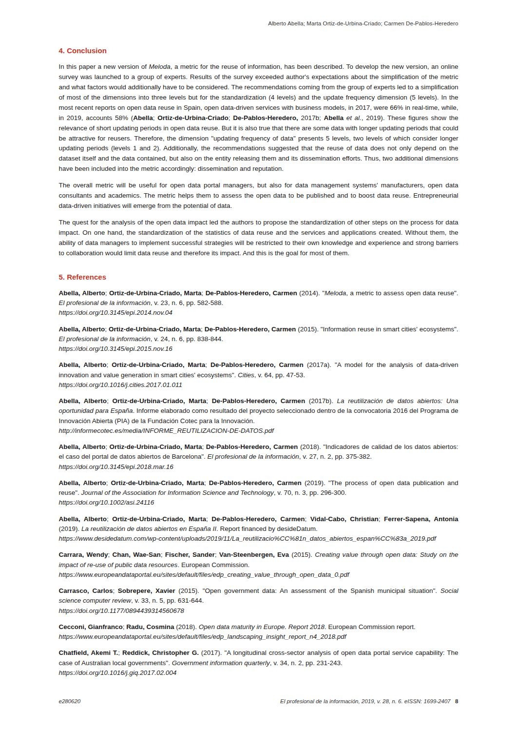Alberto Abella; Marta Ortiz-de-Urbina-Criado; Carmen De-Pablos-Heredero
4. Conclusion
In this paper a new version of Meloda, a metric for the reuse of information, has been described. To develop the new version, an online survey was launched to a group of experts. Results of the survey exceeded author's expectations about the simplification of the metric and what factors would additionally have to be considered. The recommendations coming from the group of experts led to a simplification of most of the dimensions into three levels but for the standardization (4 levels) and the update frequency dimension (5 levels). In the most recent reports on open data reuse in Spain, open data-driven services with business models, in 2017, were 66% in real-time, while, in 2019, accounts 58% (Abella; Ortiz-de-Urbina-Criado; De-Pablos-Heredero, 2017b; Abella et al., 2019). These figures show the relevance of short updating periods in open data reuse. But it is also true that there are some data with longer updating periods that could be attractive for reusers. Therefore, the dimension "updating frequency of data" presents 5 levels, two levels of which consider longer updating periods (levels 1 and 2). Additionally, the recommendations suggested that the reuse of data does not only depend on the dataset itself and the data contained, but also on the entity releasing them and its dissemination efforts. Thus, two additional dimensions have been included into the metric accordingly: dissemination and reputation.
The overall metric will be useful for open data portal managers, but also for data management systems' manufacturers, open data consultants and academics. The metric helps them to assess the open data to be published and to boost data reuse. Entrepreneurial data-driven initiatives will emerge from the potential of data.
The quest for the analysis of the open data impact led the authors to propose the standardization of other steps on the process for data impact. On one hand, the standardization of the statistics of data reuse and the services and applications created. Without them, the ability of data managers to implement successful strategies will be restricted to their own knowledge and experience and strong barriers to collaboration would limit data reuse and therefore its impact. And this is the goal for most of them.
5. References
Abella, Alberto; Ortiz-de-Urbina-Criado, Marta; De-Pablos-Heredero, Carmen (2014). "Meloda, a metric to assess open data reuse". El profesional de la información, v. 23, n. 6, pp. 582-588.
https://doi.org/10.3145/epi.2014.nov.04
Abella, Alberto; Ortiz-de-Urbina-Criado, Marta; De-Pablos-Heredero, Carmen (2015). "Information reuse in smart cities' ecosystems". El profesional de la información, v. 24, n. 6, pp. 838-844.
https://doi.org/10.3145/epi.2015.nov.16
Abella, Alberto; Ortiz-de-Urbina-Criado, Marta; De-Pablos-Heredero, Carmen (2017a). "A model for the analysis of data-driven innovation and value generation in smart cities' ecosystems". Cities, v. 64, pp. 47-53.
https://doi.org/10.1016/j.cities.2017.01.011
Abella, Alberto; Ortiz-de-Urbina-Criado, Marta; De-Pablos-Heredero, Carmen (2017b). La reutilización de datos abiertos: Una oportunidad para España. Informe elaborado como resultado del proyecto seleccionado dentro de la convocatoria 2016 del Programa de Innovación Abierta (PIA) de la Fundación Cotec para la Innovación.
http://informecotec.es/media/INFORME_REUTILIZACION-DE-DATOS.pdf
Abella, Alberto; Ortiz-de-Urbina-Criado, Marta; De-Pablos-Heredero, Carmen (2018). "Indicadores de calidad de los datos abiertos: el caso del portal de datos abiertos de Barcelona". El profesional de la información, v. 27, n. 2, pp. 375-382.
https://doi.org/10.3145/epi.2018.mar.16
Abella, Alberto; Ortiz-de-Urbina-Criado, Marta; De-Pablos-Heredero, Carmen (2019). "The process of open data publication and reuse". Journal of the Association for Information Science and Technology, v. 70, n. 3, pp. 296-300.
https://doi.org/10.1002/asi.24116
Abella, Alberto; Ortiz-de-Urbina-Criado, Marta; De-Pablos-Heredero, Carmen; Vidal-Cabo, Christian; Ferrer-Sapena, Antonia (2019). La reutilización de datos abiertos en España II. Report financed by desideDatum.
https://www.desidedatum.com/wp-content/uploads/2019/11/La_reutilizacio%CC%81n_datos_abiertos_espan%CC%83a_2019.pdf
Carrara, Wendy; Chan, Wae-San; Fischer, Sander; Van-Steenbergen, Eva (2015). Creating value through open data: Study on the impact of re-use of public data resources. European Commission.
https://www.europeandataportal.eu/sites/default/files/edp_creating_value_through_open_data_0.pdf
Carrasco, Carlos; Sobrepere, Xavier (2015). "Open government data: An assessment of the Spanish municipal situation". Social science computer review, v. 33, n. 5, pp. 631-644.
https://doi.org/10.1177/0894439314560678
Cecconi, Gianfranco; Radu, Cosmina (2018). Open data maturity in Europe. Report 2018. European Commission report.
https://www.europeandataportal.eu/sites/default/files/edp_landscaping_insight_report_n4_2018.pdf
Chatfield, Akemi T.; Reddick, Christopher G. (2017). "A longitudinal cross-sector analysis of open data portal service capability: The case of Australian local governments". Government information quarterly, v. 34, n. 2, pp. 231-243.
https://doi.org/10.1016/j.giq.2017.02.004
e280620
El profesional de la información, 2019, v. 28, n. 6. eISSN: 1699-2407 8